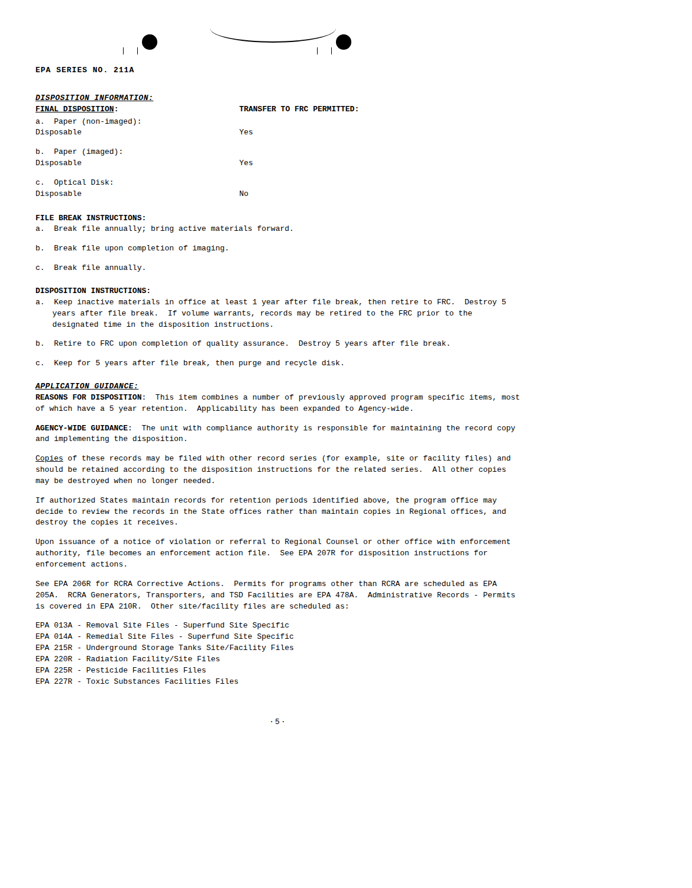EPA SERIES NO. 211A
DISPOSITION INFORMATION:
| FINAL DISPOSITION : | TRANSFER TO FRC PERMITTED: |
| a. Paper (non-imaged): Disposable | Yes |
| b. Paper (imaged): Disposable | Yes |
| c. Optical Disk: Disposable | No |
FILE BREAK INSTRUCTIONS:
a. Break file annually; bring active materials forward.
b. Break file upon completion of imaging.
c. Break file annually.
DISPOSITION INSTRUCTIONS:
a. Keep inactive materials in office at least 1 year after file break, then retire to FRC. Destroy 5 years after file break. If volume warrants, records may be retired to the FRC prior to the designated time in the disposition instructions.
b. Retire to FRC upon completion of quality assurance. Destroy 5 years after file break.
c. Keep for 5 years after file break, then purge and recycle disk.
APPLICATION GUIDANCE:
REASONS FOR DISPOSITION: This item combines a number of previously approved program specific items, most of which have a 5 year retention. Applicability has been expanded to Agency-wide.
AGENCY-WIDE GUIDANCE: The unit with compliance authority is responsible for maintaining the record copy and implementing the disposition.
Copies of these records may be filed with other record series (for example, site or facility files) and should be retained according to the disposition instructions for the related series. All other copies may be destroyed when no longer needed.
If authorized States maintain records for retention periods identified above, the program office may decide to review the records in the State offices rather than maintain copies in Regional offices, and destroy the copies it receives.
Upon issuance of a notice of violation or referral to Regional Counsel or other office with enforcement authority, file becomes an enforcement action file. See EPA 207R for disposition instructions for enforcement actions.
See EPA 206R for RCRA Corrective Actions. Permits for programs other than RCRA are scheduled as EPA 205A. RCRA Generators, Transporters, and TSD Facilities are EPA 478A. Administrative Records - Permits is covered in EPA 210R. Other site/facility files are scheduled as:
| EPA 013A - | Removal Site Files - Superfund Site Specific |
| EPA 014A - | Remedial Site Files - Superfund Site Specific |
| EPA 215R - | Underground Storage Tanks Site/Facility Files |
| EPA 220R - | Radiation Facility/Site Files |
| EPA 225R - | Pesticide Facilities Files |
| EPA 227R - | Toxic Substances Facilities Files |
·5·